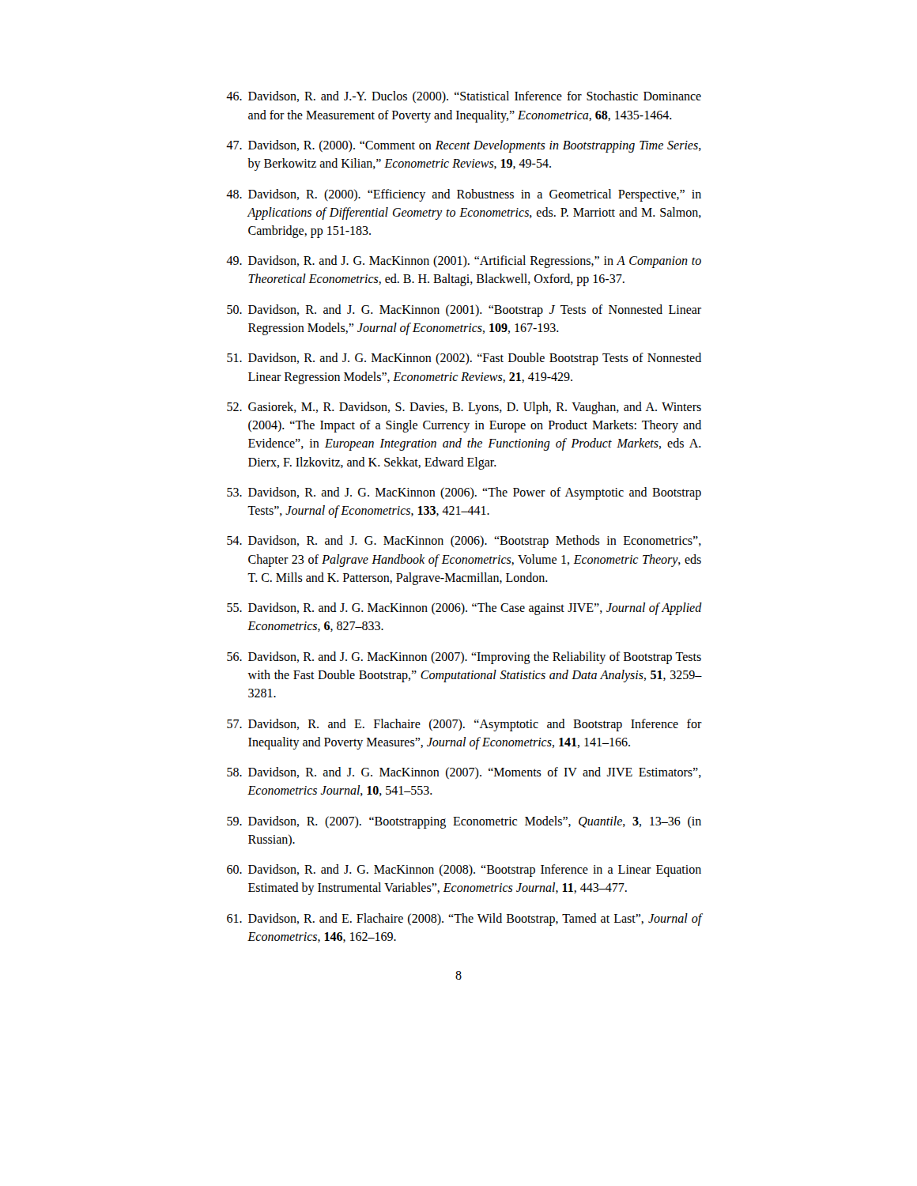46. Davidson, R. and J.-Y. Duclos (2000). “Statistical Inference for Stochastic Dominance and for the Measurement of Poverty and Inequality,” Econometrica, 68, 1435-1464.
47. Davidson, R. (2000). “Comment on Recent Developments in Bootstrapping Time Series, by Berkowitz and Kilian,” Econometric Reviews, 19, 49-54.
48. Davidson, R. (2000). “Efficiency and Robustness in a Geometrical Perspective,” in Applications of Differential Geometry to Econometrics, eds. P. Marriott and M. Salmon, Cambridge, pp 151-183.
49. Davidson, R. and J. G. MacKinnon (2001). “Artificial Regressions,” in A Companion to Theoretical Econometrics, ed. B. H. Baltagi, Blackwell, Oxford, pp 16-37.
50. Davidson, R. and J. G. MacKinnon (2001). “Bootstrap J Tests of Nonnested Linear Regression Models,” Journal of Econometrics, 109, 167-193.
51. Davidson, R. and J. G. MacKinnon (2002). “Fast Double Bootstrap Tests of Nonnested Linear Regression Models”, Econometric Reviews, 21, 419-429.
52. Gasiorek, M., R. Davidson, S. Davies, B. Lyons, D. Ulph, R. Vaughan, and A. Winters (2004). “The Impact of a Single Currency in Europe on Product Markets: Theory and Evidence”, in European Integration and the Functioning of Product Markets, eds A. Dierx, F. Ilzkovitz, and K. Sekkat, Edward Elgar.
53. Davidson, R. and J. G. MacKinnon (2006). “The Power of Asymptotic and Bootstrap Tests”, Journal of Econometrics, 133, 421–441.
54. Davidson, R. and J. G. MacKinnon (2006). “Bootstrap Methods in Econometrics”, Chapter 23 of Palgrave Handbook of Econometrics, Volume 1, Econometric Theory, eds T. C. Mills and K. Patterson, Palgrave-Macmillan, London.
55. Davidson, R. and J. G. MacKinnon (2006). “The Case against JIVE”, Journal of Applied Econometrics, 6, 827–833.
56. Davidson, R. and J. G. MacKinnon (2007). “Improving the Reliability of Bootstrap Tests with the Fast Double Bootstrap,” Computational Statistics and Data Analysis, 51, 3259–3281.
57. Davidson, R. and E. Flachaire (2007). “Asymptotic and Bootstrap Inference for Inequality and Poverty Measures”, Journal of Econometrics, 141, 141–166.
58. Davidson, R. and J. G. MacKinnon (2007). “Moments of IV and JIVE Estimators”, Econometrics Journal, 10, 541–553.
59. Davidson, R. (2007). “Bootstrapping Econometric Models”, Quantile, 3, 13–36 (in Russian).
60. Davidson, R. and J. G. MacKinnon (2008). “Bootstrap Inference in a Linear Equation Estimated by Instrumental Variables”, Econometrics Journal, 11, 443–477.
61. Davidson, R. and E. Flachaire (2008). “The Wild Bootstrap, Tamed at Last”, Journal of Econometrics, 146, 162–169.
8